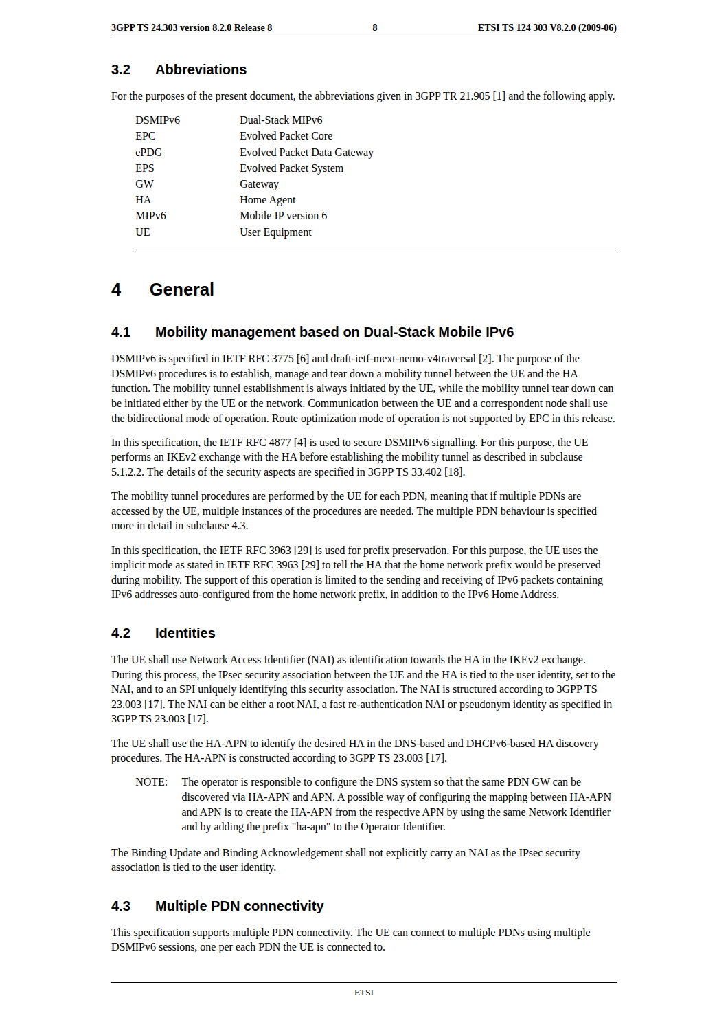3GPP TS 24.303 version 8.2.0 Release 8
8
ETSI TS 124 303 V8.2.0 (2009-06)
3.2 Abbreviations
For the purposes of the present document, the abbreviations given in 3GPP TR 21.905 [1] and the following apply.
DSMIPv6 Dual-Stack MIPv6
EPC Evolved Packet Core
ePDG Evolved Packet Data Gateway
EPS Evolved Packet System
GW Gateway
HA Home Agent
MIPv6 Mobile IP version 6
UE User Equipment
4 General
4.1 Mobility management based on Dual-Stack Mobile IPv6
DSMIPv6 is specified in IETF RFC 3775 [6] and draft-ietf-mext-nemo-v4traversal [2]. The purpose of the DSMIPv6 procedures is to establish, manage and tear down a mobility tunnel between the UE and the HA function. The mobility tunnel establishment is always initiated by the UE, while the mobility tunnel tear down can be initiated either by the UE or the network. Communication between the UE and a correspondent node shall use the bidirectional mode of operation. Route optimization mode of operation is not supported by EPC in this release.
In this specification, the IETF RFC 4877 [4] is used to secure DSMIPv6 signalling. For this purpose, the UE performs an IKEv2 exchange with the HA before establishing the mobility tunnel as described in subclause 5.1.2.2. The details of the security aspects are specified in 3GPP TS 33.402 [18].
The mobility tunnel procedures are performed by the UE for each PDN, meaning that if multiple PDNs are accessed by the UE, multiple instances of the procedures are needed. The multiple PDN behaviour is specified more in detail in subclause 4.3.
In this specification, the IETF RFC 3963 [29] is used for prefix preservation. For this purpose, the UE uses the implicit mode as stated in IETF RFC 3963 [29] to tell the HA that the home network prefix would be preserved during mobility. The support of this operation is limited to the sending and receiving of IPv6 packets containing IPv6 addresses auto-configured from the home network prefix, in addition to the IPv6 Home Address.
4.2 Identities
The UE shall use Network Access Identifier (NAI) as identification towards the HA in the IKEv2 exchange. During this process, the IPsec security association between the UE and the HA is tied to the user identity, set to the NAI, and to an SPI uniquely identifying this security association. The NAI is structured according to 3GPP TS 23.003 [17]. The NAI can be either a root NAI, a fast re-authentication NAI or pseudonym identity as specified in 3GPP TS 23.003 [17].
The UE shall use the HA-APN to identify the desired HA in the DNS-based and DHCPv6-based HA discovery procedures. The HA-APN is constructed according to 3GPP TS 23.003 [17].
NOTE:
The operator is responsible to configure the DNS system so that the same PDN GW can be discovered via HA-APN and APN. A possible way of configuring the mapping between HA-APN and APN is to create the HA-APN from the respective APN by using the same Network Identifier and by adding the prefix "ha-apn" to the Operator Identifier.
The Binding Update and Binding Acknowledgement shall not explicitly carry an NAI as the IPsec security association is tied to the user identity.
4.3 Multiple PDN connectivity
This specification supports multiple PDN connectivity. The UE can connect to multiple PDNs using multiple DSMIPv6 sessions, one per each PDN the UE is connected to.
ETSI